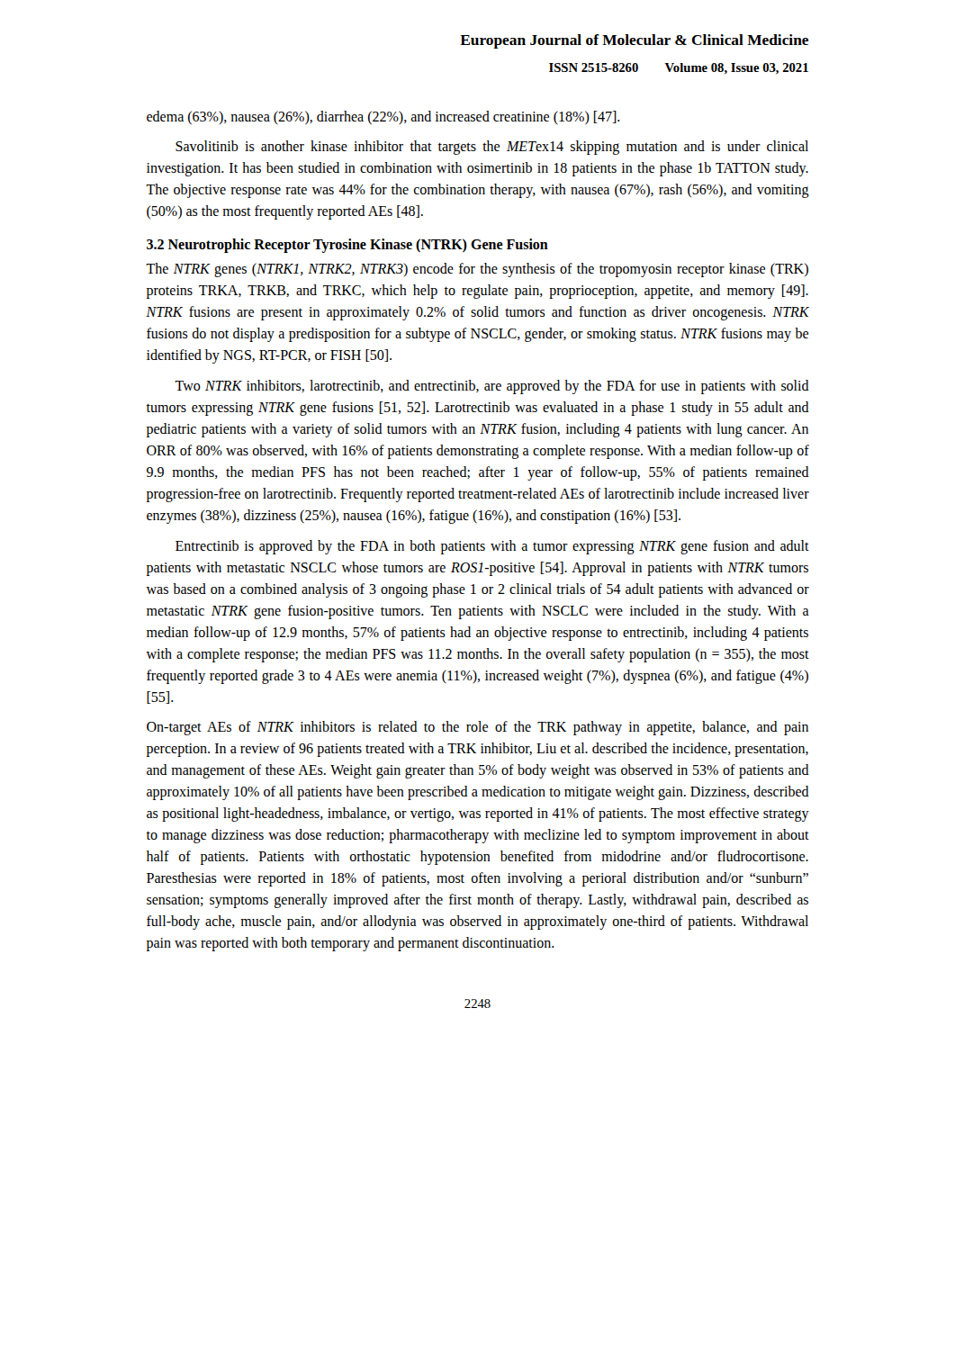European Journal of Molecular & Clinical Medicine
ISSN 2515-8260 Volume 08, Issue 03, 2021
edema (63%), nausea (26%), diarrhea (22%), and increased creatinine (18%) [47].
Savolitinib is another kinase inhibitor that targets the METex14 skipping mutation and is under clinical investigation. It has been studied in combination with osimertinib in 18 patients in the phase 1b TATTON study. The objective response rate was 44% for the combination therapy, with nausea (67%), rash (56%), and vomiting (50%) as the most frequently reported AEs [48].
3.2 Neurotrophic Receptor Tyrosine Kinase (NTRK) Gene Fusion
The NTRK genes (NTRK1, NTRK2, NTRK3) encode for the synthesis of the tropomyosin receptor kinase (TRK) proteins TRKA, TRKB, and TRKC, which help to regulate pain, proprioception, appetite, and memory [49]. NTRK fusions are present in approximately 0.2% of solid tumors and function as driver oncogenesis. NTRK fusions do not display a predisposition for a subtype of NSCLC, gender, or smoking status. NTRK fusions may be identified by NGS, RT-PCR, or FISH [50].
Two NTRK inhibitors, larotrectinib, and entrectinib, are approved by the FDA for use in patients with solid tumors expressing NTRK gene fusions [51, 52]. Larotrectinib was evaluated in a phase 1 study in 55 adult and pediatric patients with a variety of solid tumors with an NTRK fusion, including 4 patients with lung cancer. An ORR of 80% was observed, with 16% of patients demonstrating a complete response. With a median follow-up of 9.9 months, the median PFS has not been reached; after 1 year of follow-up, 55% of patients remained progression-free on larotrectinib. Frequently reported treatment-related AEs of larotrectinib include increased liver enzymes (38%), dizziness (25%), nausea (16%), fatigue (16%), and constipation (16%) [53].
Entrectinib is approved by the FDA in both patients with a tumor expressing NTRK gene fusion and adult patients with metastatic NSCLC whose tumors are ROS1-positive [54]. Approval in patients with NTRK tumors was based on a combined analysis of 3 ongoing phase 1 or 2 clinical trials of 54 adult patients with advanced or metastatic NTRK gene fusion-positive tumors. Ten patients with NSCLC were included in the study. With a median follow-up of 12.9 months, 57% of patients had an objective response to entrectinib, including 4 patients with a complete response; the median PFS was 11.2 months. In the overall safety population (n = 355), the most frequently reported grade 3 to 4 AEs were anemia (11%), increased weight (7%), dyspnea (6%), and fatigue (4%) [55].
On-target AEs of NTRK inhibitors is related to the role of the TRK pathway in appetite, balance, and pain perception. In a review of 96 patients treated with a TRK inhibitor, Liu et al. described the incidence, presentation, and management of these AEs. Weight gain greater than 5% of body weight was observed in 53% of patients and approximately 10% of all patients have been prescribed a medication to mitigate weight gain. Dizziness, described as positional light-headedness, imbalance, or vertigo, was reported in 41% of patients. The most effective strategy to manage dizziness was dose reduction; pharmacotherapy with meclizine led to symptom improvement in about half of patients. Patients with orthostatic hypotension benefited from midodrine and/or fludrocortisone. Paresthesias were reported in 18% of patients, most often involving a perioral distribution and/or “sunburn” sensation; symptoms generally improved after the first month of therapy. Lastly, withdrawal pain, described as full-body ache, muscle pain, and/or allodynia was observed in approximately one-third of patients. Withdrawal pain was reported with both temporary and permanent discontinuation.
2248